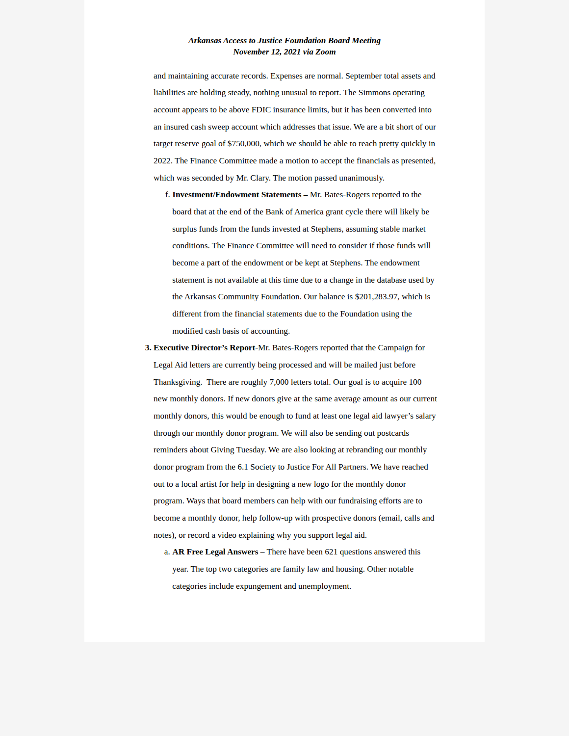Arkansas Access to Justice Foundation Board Meeting
November 12, 2021 via Zoom
and maintaining accurate records. Expenses are normal. September total assets and liabilities are holding steady, nothing unusual to report. The Simmons operating account appears to be above FDIC insurance limits, but it has been converted into an insured cash sweep account which addresses that issue. We are a bit short of our target reserve goal of $750,000, which we should be able to reach pretty quickly in 2022. The Finance Committee made a motion to accept the financials as presented, which was seconded by Mr. Clary. The motion passed unanimously.
Investment/Endowment Statements – Mr. Bates-Rogers reported to the board that at the end of the Bank of America grant cycle there will likely be surplus funds from the funds invested at Stephens, assuming stable market conditions. The Finance Committee will need to consider if those funds will become a part of the endowment or be kept at Stephens. The endowment statement is not available at this time due to a change in the database used by the Arkansas Community Foundation. Our balance is $201,283.97, which is different from the financial statements due to the Foundation using the modified cash basis of accounting.
Executive Director’s Report-Mr. Bates-Rogers reported that the Campaign for Legal Aid letters are currently being processed and will be mailed just before Thanksgiving. There are roughly 7,000 letters total. Our goal is to acquire 100 new monthly donors. If new donors give at the same average amount as our current monthly donors, this would be enough to fund at least one legal aid lawyer’s salary through our monthly donor program. We will also be sending out postcards reminders about Giving Tuesday. We are also looking at rebranding our monthly donor program from the 6.1 Society to Justice For All Partners. We have reached out to a local artist for help in designing a new logo for the monthly donor program. Ways that board members can help with our fundraising efforts are to become a monthly donor, help follow-up with prospective donors (email, calls and notes), or record a video explaining why you support legal aid.
AR Free Legal Answers – There have been 621 questions answered this year. The top two categories are family law and housing. Other notable categories include expungement and unemployment.